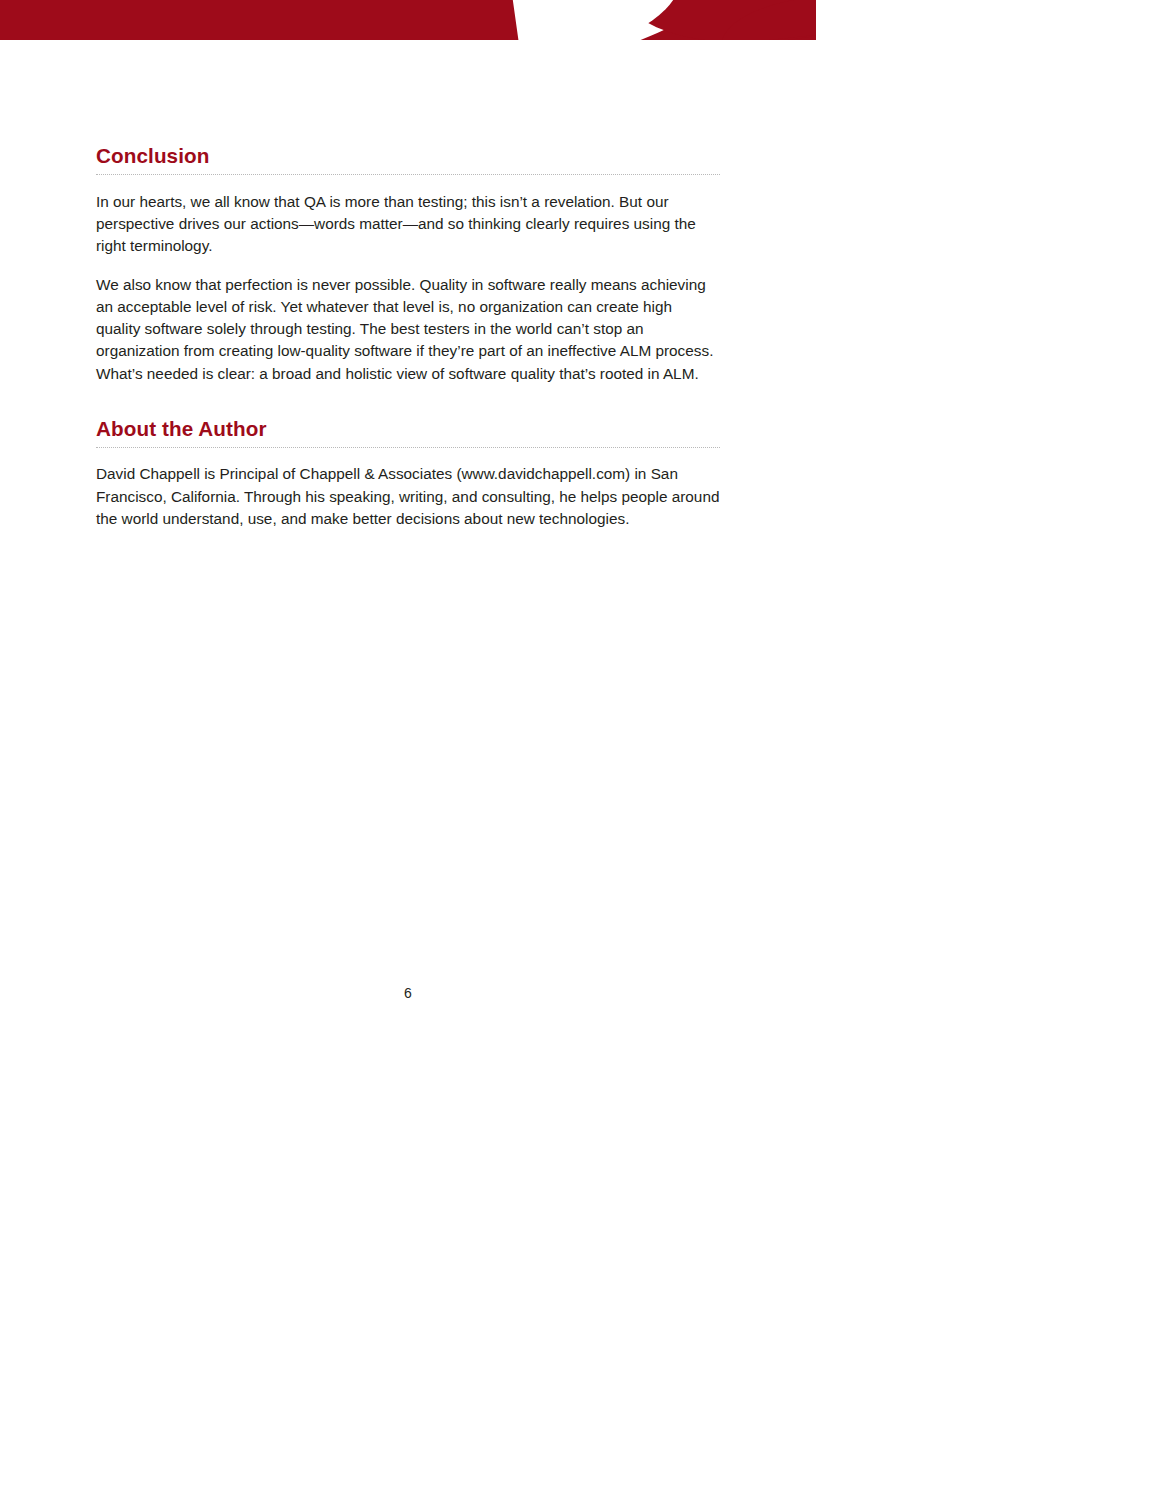Conclusion
In our hearts, we all know that QA is more than testing; this isn’t a revelation. But our perspective drives our actions—words matter—and so thinking clearly requires using the right terminology.
We also know that perfection is never possible. Quality in software really means achieving an acceptable level of risk. Yet whatever that level is, no organization can create high quality software solely through testing. The best testers in the world can’t stop an organization from creating low-quality software if they’re part of an ineffective ALM process. What’s needed is clear: a broad and holistic view of software quality that’s rooted in ALM.
About the Author
David Chappell is Principal of Chappell & Associates (www.davidchappell.com) in San Francisco, California. Through his speaking, writing, and consulting, he helps people around the world understand, use, and make better decisions about new technologies.
6